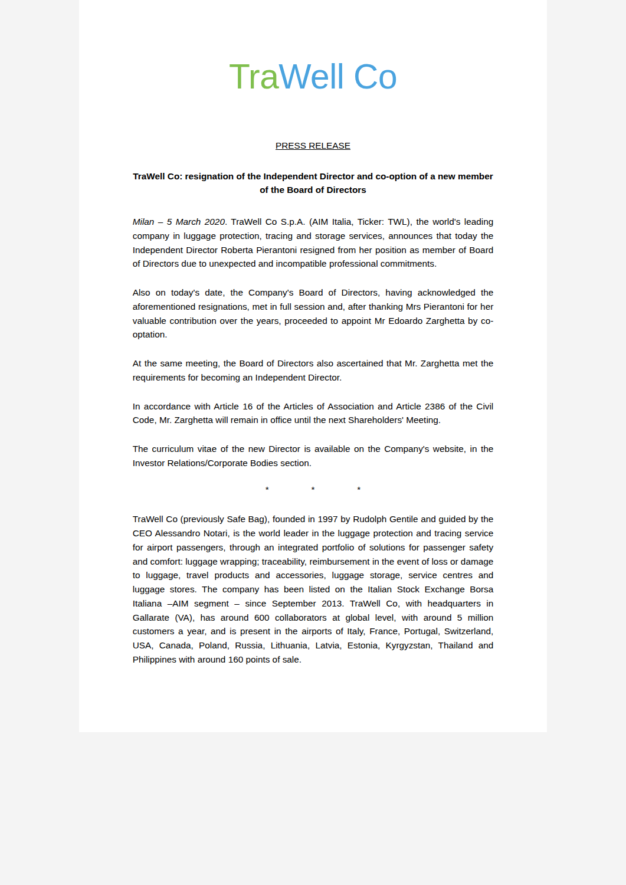Tra Well Co
PRESS RELEASE
TraWell Co: resignation of the Independent Director and co-option of a new member of the Board of Directors
Milan – 5 March 2020. TraWell Co S.p.A. (AIM Italia, Ticker: TWL), the world's leading company in luggage protection, tracing and storage services, announces that today the Independent Director Roberta Pierantoni resigned from her position as member of Board of Directors due to unexpected and incompatible professional commitments.
Also on today's date, the Company's Board of Directors, having acknowledged the aforementioned resignations, met in full session and, after thanking Mrs Pierantoni for her valuable contribution over the years, proceeded to appoint Mr Edoardo Zarghetta by co-optation.
At the same meeting, the Board of Directors also ascertained that Mr. Zarghetta met the requirements for becoming an Independent Director.
In accordance with Article 16 of the Articles of Association and Article 2386 of the Civil Code, Mr. Zarghetta will remain in office until the next Shareholders' Meeting.
The curriculum vitae of the new Director is available on the Company's website, in the Investor Relations/Corporate Bodies section.
* * *
TraWell Co (previously Safe Bag), founded in 1997 by Rudolph Gentile and guided by the CEO Alessandro Notari, is the world leader in the luggage protection and tracing service for airport passengers, through an integrated portfolio of solutions for passenger safety and comfort: luggage wrapping; traceability, reimbursement in the event of loss or damage to luggage, travel products and accessories, luggage storage, service centres and luggage stores. The company has been listed on the Italian Stock Exchange Borsa Italiana –AIM segment – since September 2013. TraWell Co, with headquarters in Gallarate (VA), has around 600 collaborators at global level, with around 5 million customers a year, and is present in the airports of Italy, France, Portugal, Switzerland, USA, Canada, Poland, Russia, Lithuania, Latvia, Estonia, Kyrgyzstan, Thailand and Philippines with around 160 points of sale.